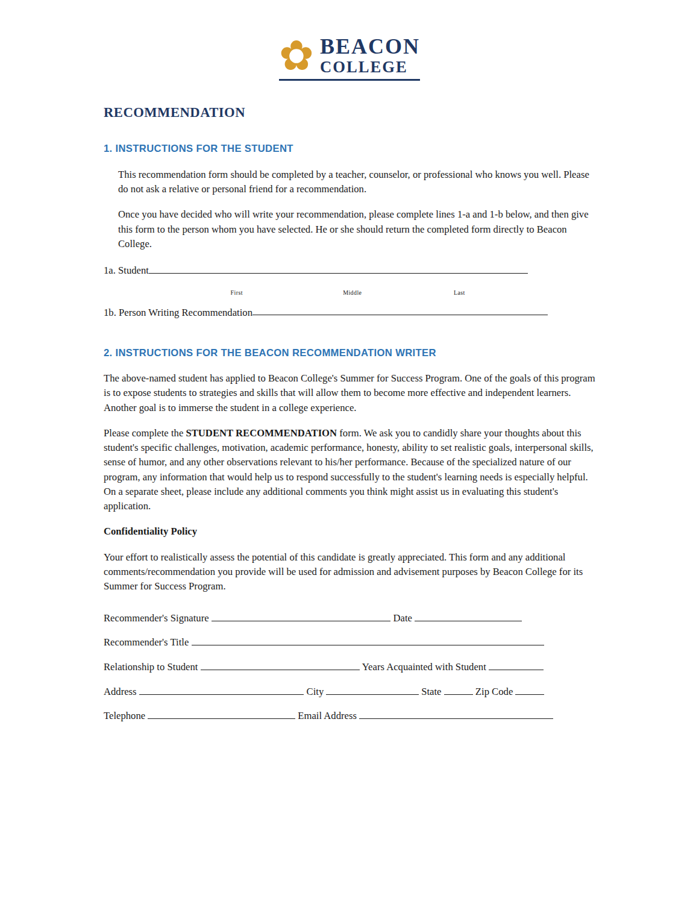✿BEACON COLLEGE
RECOMMENDATION
1. INSTRUCTIONS FOR THE STUDENT
This recommendation form should be completed by a teacher, counselor, or professional who knows you well. Please do not ask a relative or personal friend for a recommendation.
Once you have decided who will write your recommendation, please complete lines 1-a and 1-b below, and then give this form to the person whom you have selected. He or she should return the completed form directly to Beacon College.
1a. Student
First Middle Last
1b. Person Writing Recommendation
2. INSTRUCTIONS FOR THE BEACON RECOMMENDATION WRITER
The above-named student has applied to Beacon College's Summer for Success Program. One of the goals of this program is to expose students to strategies and skills that will allow them to become more effective and independent learners. Another goal is to immerse the student in a college experience.
Please complete the STUDENT RECOMMENDATION form. We ask you to candidly share your thoughts about this student's specific challenges, motivation, academic performance, honesty, ability to set realistic goals, interpersonal skills, sense of humor, and any other observations relevant to his/her performance. Because of the specialized nature of our program, any information that would help us to respond successfully to the student's learning needs is especially helpful. On a separate sheet, please include any additional comments you think might assist us in evaluating this student's application.
Confidentiality Policy
Your effort to realistically assess the potential of this candidate is greatly appreciated. This form and any additional comments/recommendation you provide will be used for admission and advisement purposes by Beacon College for its Summer for Success Program.
Recommender's Signature Date
Recommender's Title
Relationship to Student Years Acquainted with Student
Address City State Zip Code
Telephone Email Address